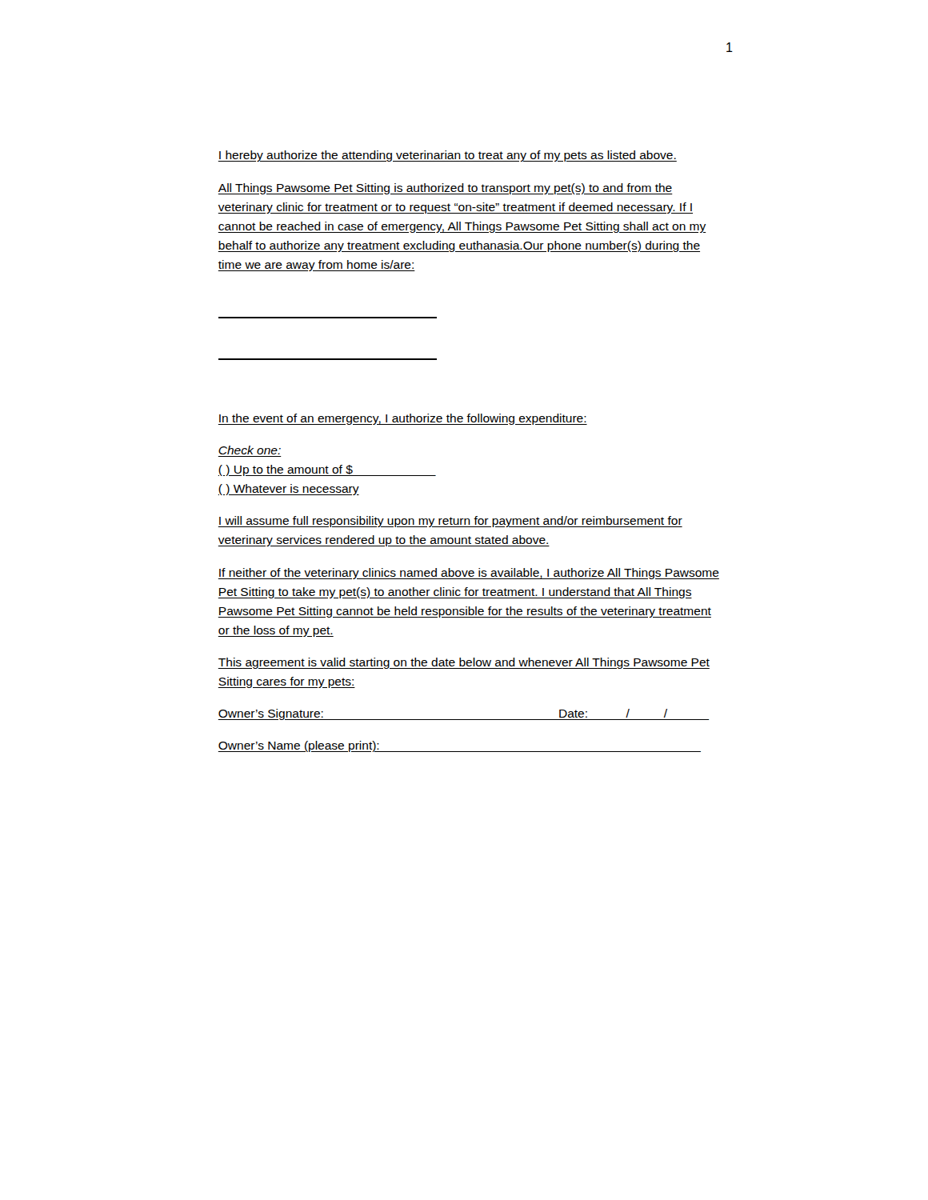1
I hereby authorize the attending veterinarian to treat any of my pets as listed above.
All Things Pawsome Pet Sitting is authorized to transport my pet(s) to and from the veterinary clinic for treatment or to request “on-site” treatment if deemed necessary. If I cannot be reached in case of emergency, All Things Pawsome Pet Sitting shall act on my behalf to authorize any treatment excluding euthanasia.Our phone number(s) during the time we are away from home is/are:
In the event of an emergency, I authorize the following expenditure:
Check one:
( ) Up to the amount of $____________
( ) Whatever is necessary
I will assume full responsibility upon my return for payment and/or reimbursement for veterinary services rendered up to the amount stated above.
If neither of the veterinary clinics named above is available, I authorize All Things Pawsome Pet Sitting to take my pet(s) to another clinic for treatment. I understand that All Things Pawsome Pet Sitting cannot be held responsible for the results of the veterinary treatment or the loss of my pet.
This agreement is valid starting on the date below and whenever All Things Pawsome Pet Sitting cares for my pets:
Owner’s Signature: _________________________________ Date: _____/_____/______
Owner’s Name (please print): ______________________________________________